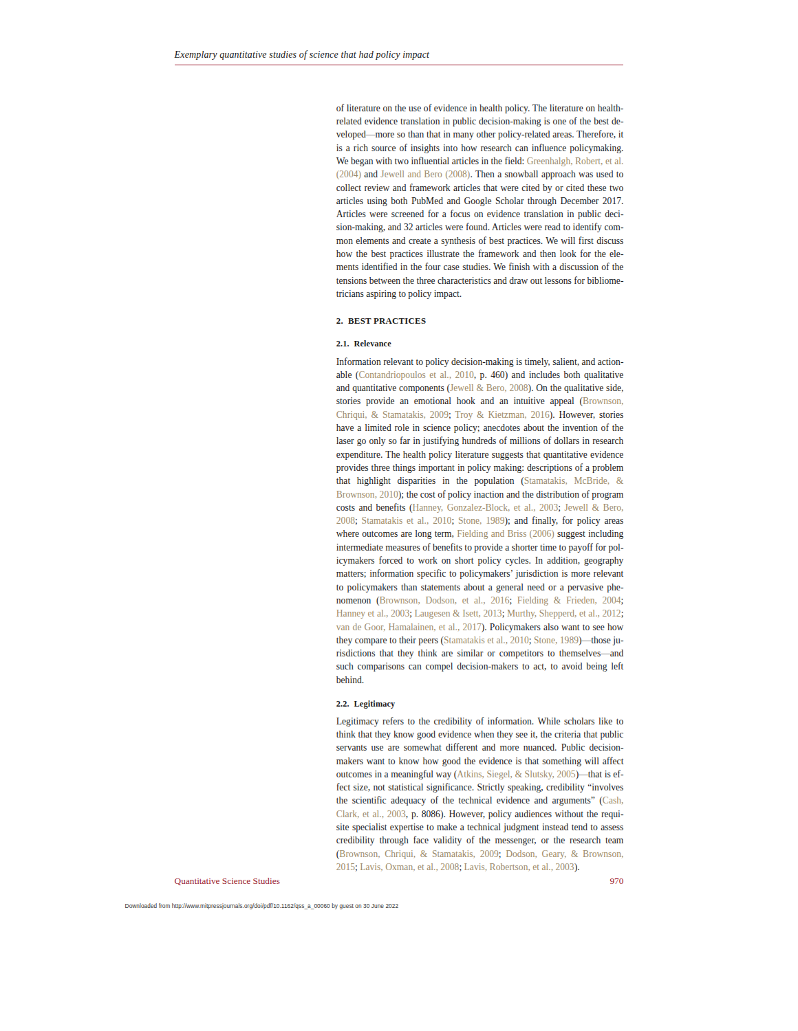Exemplary quantitative studies of science that had policy impact
of literature on the use of evidence in health policy. The literature on health-related evidence translation in public decision-making is one of the best developed—more so than that in many other policy-related areas. Therefore, it is a rich source of insights into how research can influence policymaking. We began with two influential articles in the field: Greenhalgh, Robert, et al. (2004) and Jewell and Bero (2008). Then a snowball approach was used to collect review and framework articles that were cited by or cited these two articles using both PubMed and Google Scholar through December 2017. Articles were screened for a focus on evidence translation in public decision-making, and 32 articles were found. Articles were read to identify common elements and create a synthesis of best practices. We will first discuss how the best practices illustrate the framework and then look for the elements identified in the four case studies. We finish with a discussion of the tensions between the three characteristics and draw out lessons for bibliometricians aspiring to policy impact.
2. BEST PRACTICES
2.1. Relevance
Information relevant to policy decision-making is timely, salient, and actionable (Contandriopoulos et al., 2010, p. 460) and includes both qualitative and quantitative components (Jewell & Bero, 2008). On the qualitative side, stories provide an emotional hook and an intuitive appeal (Brownson, Chriqui, & Stamatakis, 2009; Troy & Kietzman, 2016). However, stories have a limited role in science policy; anecdotes about the invention of the laser go only so far in justifying hundreds of millions of dollars in research expenditure. The health policy literature suggests that quantitative evidence provides three things important in policy making: descriptions of a problem that highlight disparities in the population (Stamatakis, McBride, & Brownson, 2010); the cost of policy inaction and the distribution of program costs and benefits (Hanney, Gonzalez-Block, et al., 2003; Jewell & Bero, 2008; Stamatakis et al., 2010; Stone, 1989); and finally, for policy areas where outcomes are long term, Fielding and Briss (2006) suggest including intermediate measures of benefits to provide a shorter time to payoff for policymakers forced to work on short policy cycles. In addition, geography matters; information specific to policymakers’ jurisdiction is more relevant to policymakers than statements about a general need or a pervasive phenomenon (Brownson, Dodson, et al., 2016; Fielding & Frieden, 2004; Hanney et al., 2003; Laugesen & Isett, 2013; Murthy, Shepperd, et al., 2012; van de Goor, Hamalainen, et al., 2017). Policymakers also want to see how they compare to their peers (Stamatakis et al., 2010; Stone, 1989)—those jurisdictions that they think are similar or competitors to themselves—and such comparisons can compel decision-makers to act, to avoid being left behind.
2.2. Legitimacy
Legitimacy refers to the credibility of information. While scholars like to think that they know good evidence when they see it, the criteria that public servants use are somewhat different and more nuanced. Public decision-makers want to know how good the evidence is that something will affect outcomes in a meaningful way (Atkins, Siegel, & Slutsky, 2005)—that is effect size, not statistical significance. Strictly speaking, credibility “involves the scientific adequacy of the technical evidence and arguments” (Cash, Clark, et al., 2003, p. 8086). However, policy audiences without the requisite specialist expertise to make a technical judgment instead tend to assess credibility through face validity of the messenger, or the research team (Brownson, Chriqui, & Stamatakis, 2009; Dodson, Geary, & Brownson, 2015; Lavis, Oxman, et al., 2008; Lavis, Robertson, et al., 2003).
Quantitative Science Studies 970
Downloaded from http://www.mitpressjournals.org/doi/pdf/10.1162/qss_a_00060 by guest on 30 June 2022